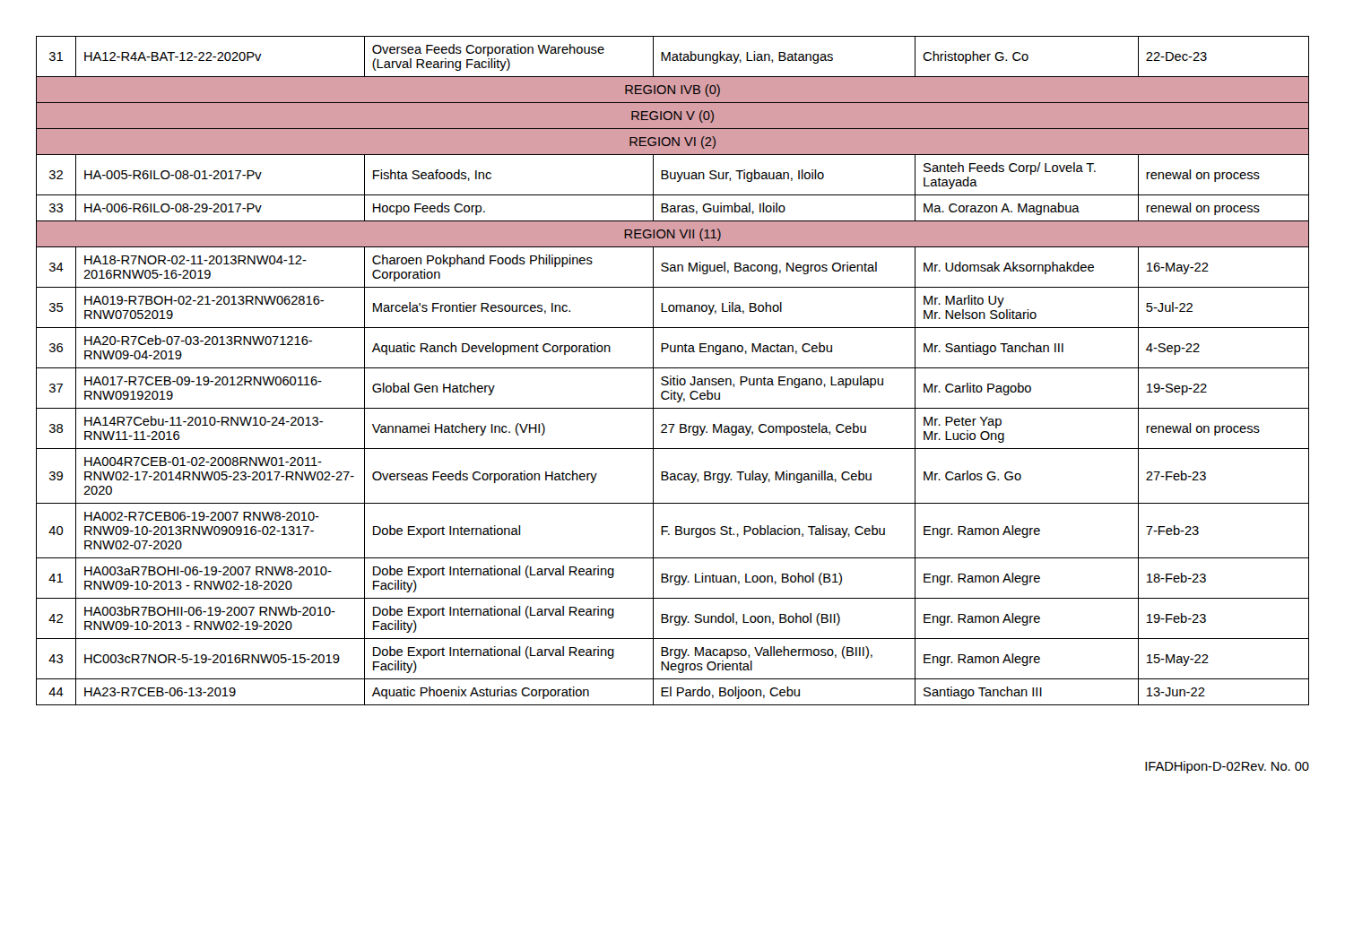| 31 | HA12-R4A-BAT-12-22-2020Pv | Oversea Feeds Corporation Warehouse (Larval Rearing Facility) | Matabungkay, Lian, Batangas | Christopher G. Co | 22-Dec-23 |
| REGION IVB (0) |
| REGION V (0) |
| REGION VI (2) |
| 32 | HA-005-R6ILO-08-01-2017-Pv | Fishta Seafoods, Inc | Buyuan Sur, Tigbauan, Iloilo | Santeh Feeds Corp/ Lovela T. Latayada | renewal on process |
| 33 | HA-006-R6ILO-08-29-2017-Pv | Hocpo Feeds Corp. | Baras, Guimbal, Iloilo | Ma. Corazon A. Magnabua | renewal on process |
| REGION VII (11) |
| 34 | HA18-R7NOR-02-11-2013RNW04-12-2016RNW05-16-2019 | Charoen Pokphand Foods Philippines Corporation | San Miguel, Bacong, Negros Oriental | Mr. Udomsak Aksornphakdee | 16-May-22 |
| 35 | HA019-R7BOH-02-21-2013RNW062816-RNW07052019 | Marcela's Frontier Resources, Inc. | Lomanoy, Lila, Bohol | Mr. Marlito Uy Mr. Nelson Solitario | 5-Jul-22 |
| 36 | HA20-R7Ceb-07-03-2013RNW071216-RNW09-04-2019 | Aquatic Ranch Development Corporation | Punta Engano, Mactan, Cebu | Mr. Santiago Tanchan III | 4-Sep-22 |
| 37 | HA017-R7CEB-09-19-2012RNW060116-RNW09192019 | Global Gen Hatchery | Sitio Jansen, Punta Engano, Lapulapu City, Cebu | Mr. Carlito Pagobo | 19-Sep-22 |
| 38 | HA14R7Cebu-11-2010-RNW10-24-2013-RNW11-11-2016 | Vannamei Hatchery Inc. (VHI) | 27 Brgy. Magay, Compostela, Cebu | Mr. Peter Yap Mr. Lucio Ong | renewal on process |
| 39 | HA004R7CEB-01-02-2008RNW01-2011-RNW02-17-2014RNW05-23-2017-RNW02-27-2020 | Overseas Feeds Corporation Hatchery | Bacay, Brgy. Tulay, Minganilla, Cebu | Mr. Carlos G. Go | 27-Feb-23 |
| 40 | HA002-R7CEB06-19-2007 RNW8-2010-RNW09-10-2013RNW090916-02-1317-RNW02-07-2020 | Dobe Export International | F. Burgos St., Poblacion, Talisay, Cebu | Engr. Ramon Alegre | 7-Feb-23 |
| 41 | HA003aR7BOHI-06-19-2007 RNW8-2010-RNW09-10-2013 - RNW02-18-2020 | Dobe Export International (Larval Rearing Facility) | Brgy. Lintuan, Loon, Bohol (B1) | Engr. Ramon Alegre | 18-Feb-23 |
| 42 | HA003bR7BOHII-06-19-2007 RNWb-2010-RNW09-10-2013 - RNW02-19-2020 | Dobe Export International (Larval Rearing Facility) | Brgy. Sundol, Loon, Bohol (BII) | Engr. Ramon Alegre | 19-Feb-23 |
| 43 | HC003cR7NOR-5-19-2016RNW05-15-2019 | Dobe Export International (Larval Rearing Facility) | Brgy. Macapso, Vallehermoso, (BIII), Negros Oriental | Engr. Ramon Alegre | 15-May-22 |
| 44 | HA23-R7CEB-06-13-2019 | Aquatic Phoenix Asturias Corporation | El Pardo, Boljoon, Cebu | Santiago Tanchan III | 13-Jun-22 |
IFADHipon-D-02Rev. No. 00